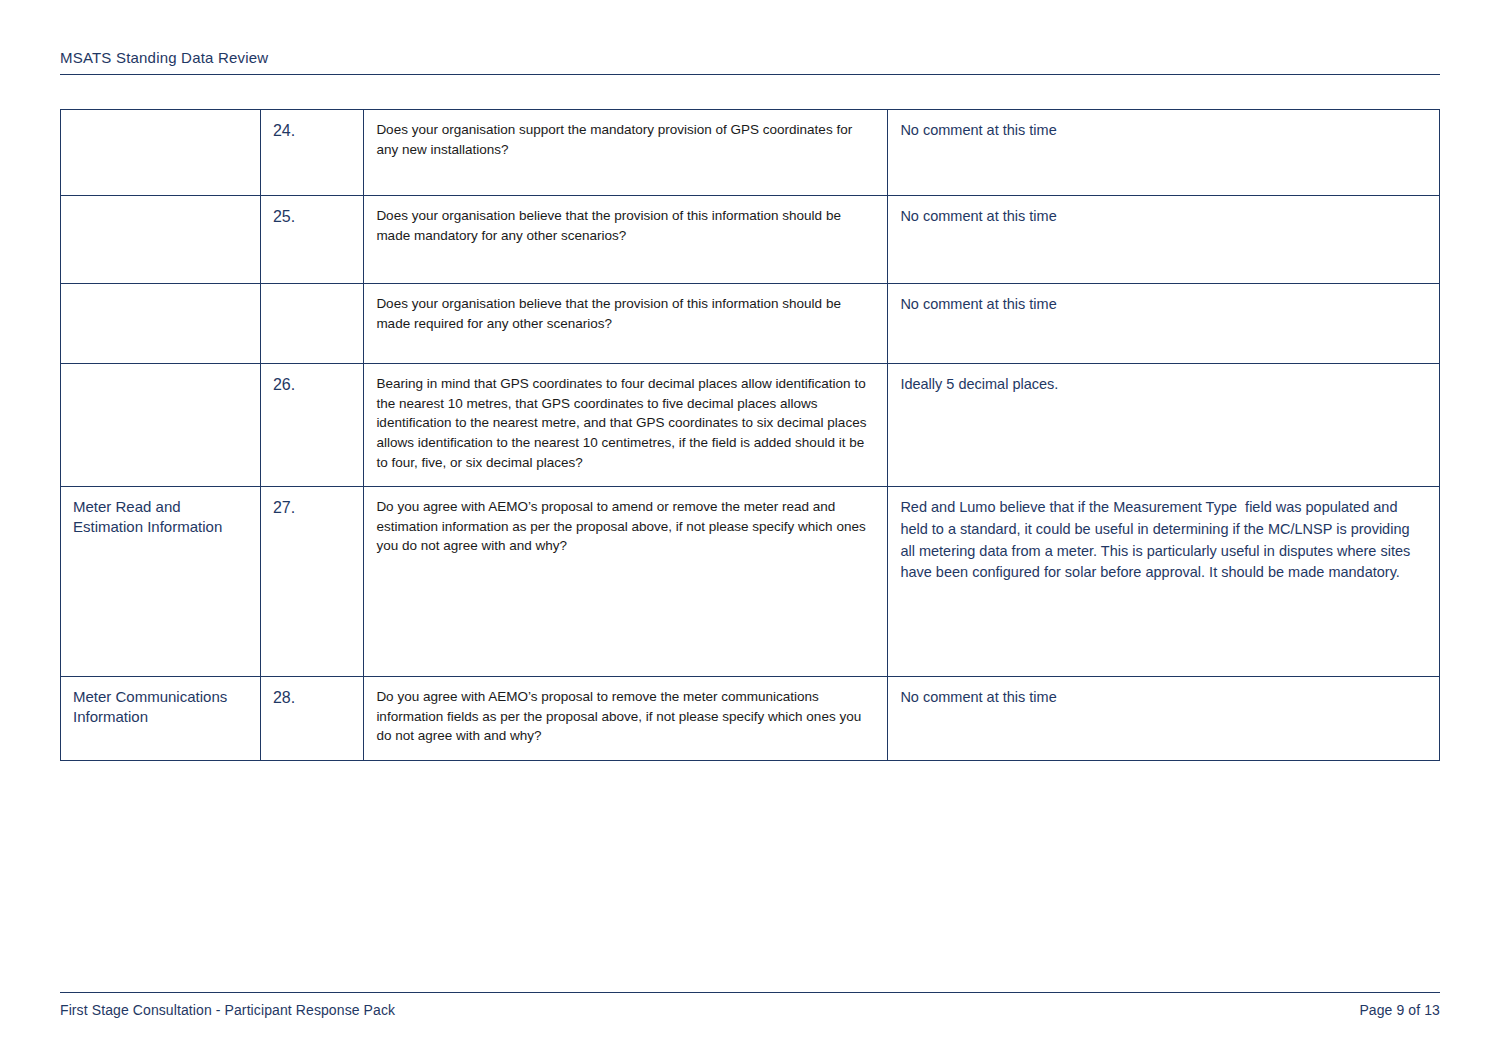MSATS Standing Data Review
| | 24. | Does your organisation support the mandatory provision of GPS coordinates for any new installations? | No comment at this time |
| | 25. | Does your organisation believe that the provision of this information should be made mandatory for any other scenarios? | No comment at this time |
| | | Does your organisation believe that the provision of this information should be made required for any other scenarios? | No comment at this time |
| | 26. | Bearing in mind that GPS coordinates to four decimal places allow identification to the nearest 10 metres, that GPS coordinates to five decimal places allows identification to the nearest metre, and that GPS coordinates to six decimal places allows identification to the nearest 10 centimetres, if the field is added should it be to four, five, or six decimal places? | Ideally 5 decimal places. |
| Meter Read and Estimation Information | 27. | Do you agree with AEMO’s proposal to amend or remove the meter read and estimation information as per the proposal above, if not please specify which ones you do not agree with and why? | Red and Lumo believe that if the Measurement Type field was populated and held to a standard, it could be useful in determining if the MC/LNSP is providing all metering data from a meter. This is particularly useful in disputes where sites have been configured for solar before approval. It should be made mandatory. |
| Meter Communications Information | 28. | Do you agree with AEMO’s proposal to remove the meter communications information fields as per the proposal above, if not please specify which ones you do not agree with and why? | No comment at this time |
First Stage Consultation - Participant Response Pack
Page 9 of 13